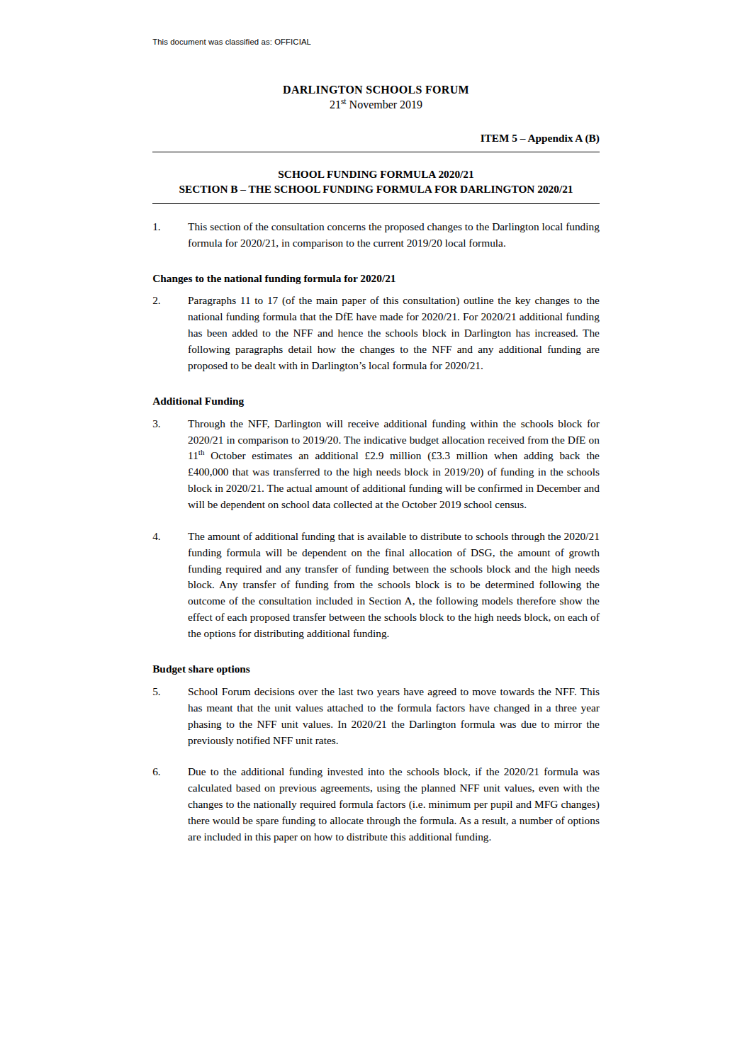This document was classified as: OFFICIAL
DARLINGTON SCHOOLS FORUM
21st November 2019
ITEM 5 – Appendix A (B)
SCHOOL FUNDING FORMULA 2020/21
SECTION B – THE SCHOOL FUNDING FORMULA FOR DARLINGTON 2020/21
1. This section of the consultation concerns the proposed changes to the Darlington local funding formula for 2020/21, in comparison to the current 2019/20 local formula.
Changes to the national funding formula for 2020/21
2. Paragraphs 11 to 17 (of the main paper of this consultation) outline the key changes to the national funding formula that the DfE have made for 2020/21. For 2020/21 additional funding has been added to the NFF and hence the schools block in Darlington has increased. The following paragraphs detail how the changes to the NFF and any additional funding are proposed to be dealt with in Darlington’s local formula for 2020/21.
Additional Funding
3. Through the NFF, Darlington will receive additional funding within the schools block for 2020/21 in comparison to 2019/20. The indicative budget allocation received from the DfE on 11th October estimates an additional £2.9 million (£3.3 million when adding back the £400,000 that was transferred to the high needs block in 2019/20) of funding in the schools block in 2020/21. The actual amount of additional funding will be confirmed in December and will be dependent on school data collected at the October 2019 school census.
4. The amount of additional funding that is available to distribute to schools through the 2020/21 funding formula will be dependent on the final allocation of DSG, the amount of growth funding required and any transfer of funding between the schools block and the high needs block. Any transfer of funding from the schools block is to be determined following the outcome of the consultation included in Section A, the following models therefore show the effect of each proposed transfer between the schools block to the high needs block, on each of the options for distributing additional funding.
Budget share options
5. School Forum decisions over the last two years have agreed to move towards the NFF. This has meant that the unit values attached to the formula factors have changed in a three year phasing to the NFF unit values. In 2020/21 the Darlington formula was due to mirror the previously notified NFF unit rates.
6. Due to the additional funding invested into the schools block, if the 2020/21 formula was calculated based on previous agreements, using the planned NFF unit values, even with the changes to the nationally required formula factors (i.e. minimum per pupil and MFG changes) there would be spare funding to allocate through the formula. As a result, a number of options are included in this paper on how to distribute this additional funding.